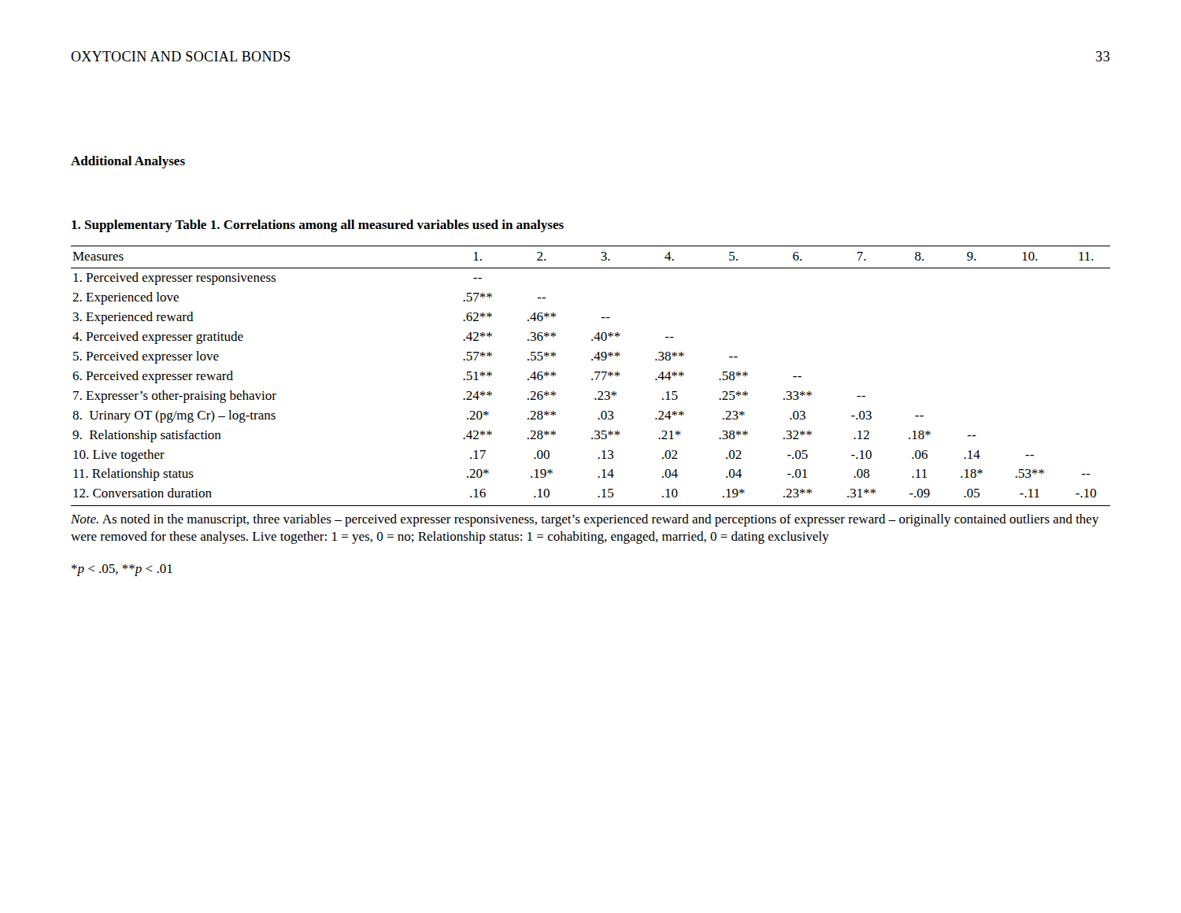Oxytocin and Social Bonds 33
Additional Analyses
1. Supplementary Table 1. Correlations among all measured variables used in analyses
| Measures | 1. | 2. | 3. | 4. | 5. | 6. | 7. | 8. | 9. | 10. | 11. |
| --- | --- | --- | --- | --- | --- | --- | --- | --- | --- | --- | --- |
| 1. Perceived expresser responsiveness | -- | | | | | | | | | | |
| 2. Experienced love | .57** | -- | | | | | | | | | |
| 3. Experienced reward | .62** | .46** | -- | | | | | | | | |
| 4. Perceived expresser gratitude | .42** | .36** | .40** | -- | | | | | | | |
| 5. Perceived expresser love | .57** | .55** | .49** | .38** | -- | | | | | | |
| 6. Perceived expresser reward | .51** | .46** | .77** | .44** | .58** | -- | | | | | |
| 7. Expresser’s other-praising behavior | .24** | .26** | .23* | .15 | .25** | .33** | -- | | | | |
| 8. Urinary OT (pg/mg Cr) – log-trans | .20* | .28** | .03 | .24** | .23* | .03 | -.03 | -- | | | |
| 9. Relationship satisfaction | .42** | .28** | .35** | .21* | .38** | .32** | .12 | .18* | -- | | |
| 10. Live together | .17 | .00 | .13 | .02 | .02 | -.05 | -.10 | .06 | .14 | -- | |
| 11. Relationship status | .20* | .19* | .14 | .04 | .04 | -.01 | .08 | .11 | .18* | .53** | -- |
| 12. Conversation duration | .16 | .10 | .15 | .10 | .19* | .23** | .31** | -.09 | .05 | -.11 | -.10 |
Note. As noted in the manuscript, three variables – perceived expresser responsiveness, target’s experienced reward and perceptions of expresser reward – originally contained outliers and they were removed for these analyses. Live together: 1 = yes, 0 = no; Relationship status: 1 = cohabiting, engaged, married, 0 = dating exclusively
*p < .05, **p < .01